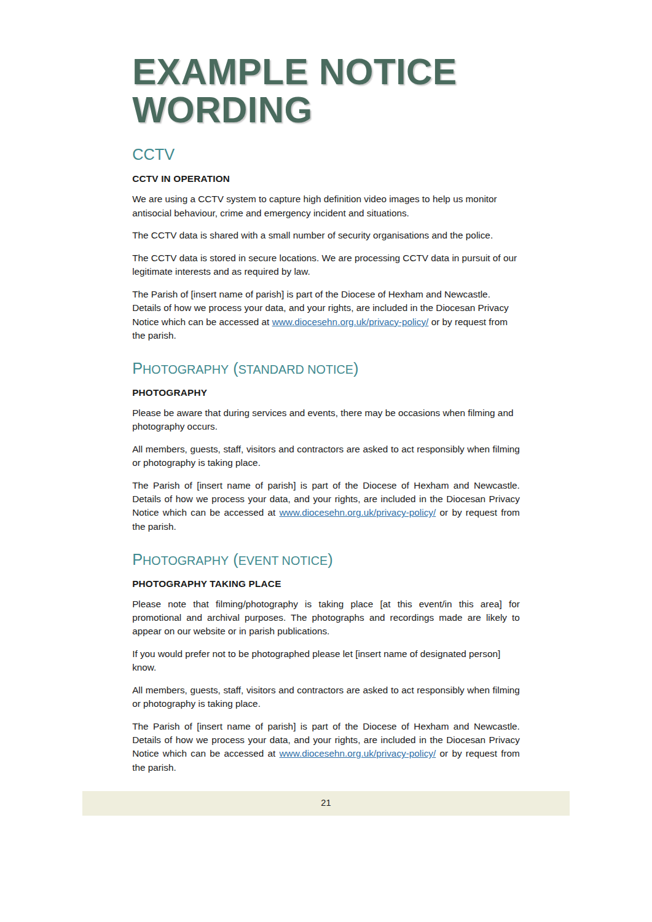EXAMPLE NOTICE WORDING
CCTV
CCTV IN OPERATION
We are using a CCTV system to capture high definition video images to help us monitor antisocial behaviour, crime and emergency incident and situations.
The CCTV data is shared with a small number of security organisations and the police.
The CCTV data is stored in secure locations. We are processing CCTV data in pursuit of our legitimate interests and as required by law.
The Parish of [insert name of parish] is part of the Diocese of Hexham and Newcastle. Details of how we process your data, and your rights, are included in the Diocesan Privacy Notice which can be accessed at www.diocesehn.org.uk/privacy-policy/ or by request from the parish.
PHOTOGRAPHY (STANDARD NOTICE)
PHOTOGRAPHY
Please be aware that during services and events, there may be occasions when filming and photography occurs.
All members, guests, staff, visitors and contractors are asked to act responsibly when filming or photography is taking place.
The Parish of [insert name of parish] is part of the Diocese of Hexham and Newcastle. Details of how we process your data, and your rights, are included in the Diocesan Privacy Notice which can be accessed at www.diocesehn.org.uk/privacy-policy/ or by request from the parish.
PHOTOGRAPHY (EVENT NOTICE)
PHOTOGRAPHY TAKING PLACE
Please note that filming/photography is taking place [at this event/in this area] for promotional and archival purposes. The photographs and recordings made are likely to appear on our website or in parish publications.
If you would prefer not to be photographed please let [insert name of designated person] know.
All members, guests, staff, visitors and contractors are asked to act responsibly when filming or photography is taking place.
The Parish of [insert name of parish] is part of the Diocese of Hexham and Newcastle. Details of how we process your data, and your rights, are included in the Diocesan Privacy Notice which can be accessed at www.diocesehn.org.uk/privacy-policy/ or by request from the parish.
21